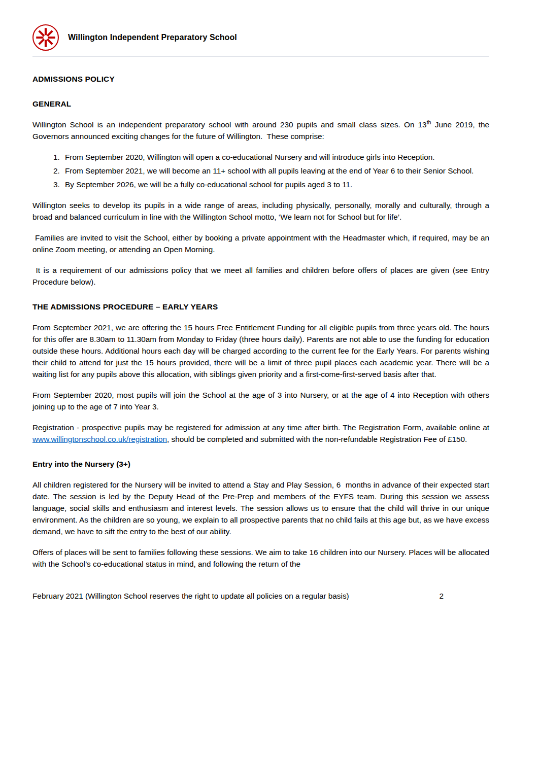Willington Independent Preparatory School
ADMISSIONS POLICY
GENERAL
Willington School is an independent preparatory school with around 230 pupils and small class sizes. On 13th June 2019, the Governors announced exciting changes for the future of Willington. These comprise:
From September 2020, Willington will open a co-educational Nursery and will introduce girls into Reception.
From September 2021, we will become an 11+ school with all pupils leaving at the end of Year 6 to their Senior School.
By September 2026, we will be a fully co-educational school for pupils aged 3 to 11.
Willington seeks to develop its pupils in a wide range of areas, including physically, personally, morally and culturally, through a broad and balanced curriculum in line with the Willington School motto, ‘We learn not for School but for life’.
Families are invited to visit the School, either by booking a private appointment with the Headmaster which, if required, may be an online Zoom meeting, or attending an Open Morning.
It is a requirement of our admissions policy that we meet all families and children before offers of places are given (see Entry Procedure below).
THE ADMISSIONS PROCEDURE – EARLY YEARS
From September 2021, we are offering the 15 hours Free Entitlement Funding for all eligible pupils from three years old. The hours for this offer are 8.30am to 11.30am from Monday to Friday (three hours daily). Parents are not able to use the funding for education outside these hours. Additional hours each day will be charged according to the current fee for the Early Years. For parents wishing their child to attend for just the 15 hours provided, there will be a limit of three pupil places each academic year. There will be a waiting list for any pupils above this allocation, with siblings given priority and a first-come-first-served basis after that.
From September 2020, most pupils will join the School at the age of 3 into Nursery, or at the age of 4 into Reception with others joining up to the age of 7 into Year 3.
Registration - prospective pupils may be registered for admission at any time after birth. The Registration Form, available online at www.willingtonschool.co.uk/registration, should be completed and submitted with the non-refundable Registration Fee of £150.
Entry into the Nursery (3+)
All children registered for the Nursery will be invited to attend a Stay and Play Session, 6 months in advance of their expected start date. The session is led by the Deputy Head of the Pre-Prep and members of the EYFS team. During this session we assess language, social skills and enthusiasm and interest levels. The session allows us to ensure that the child will thrive in our unique environment. As the children are so young, we explain to all prospective parents that no child fails at this age but, as we have excess demand, we have to sift the entry to the best of our ability.
Offers of places will be sent to families following these sessions. We aim to take 16 children into our Nursery. Places will be allocated with the School’s co-educational status in mind, and following the return of the
February 2021 (Willington School reserves the right to update all policies on a regular basis)
2